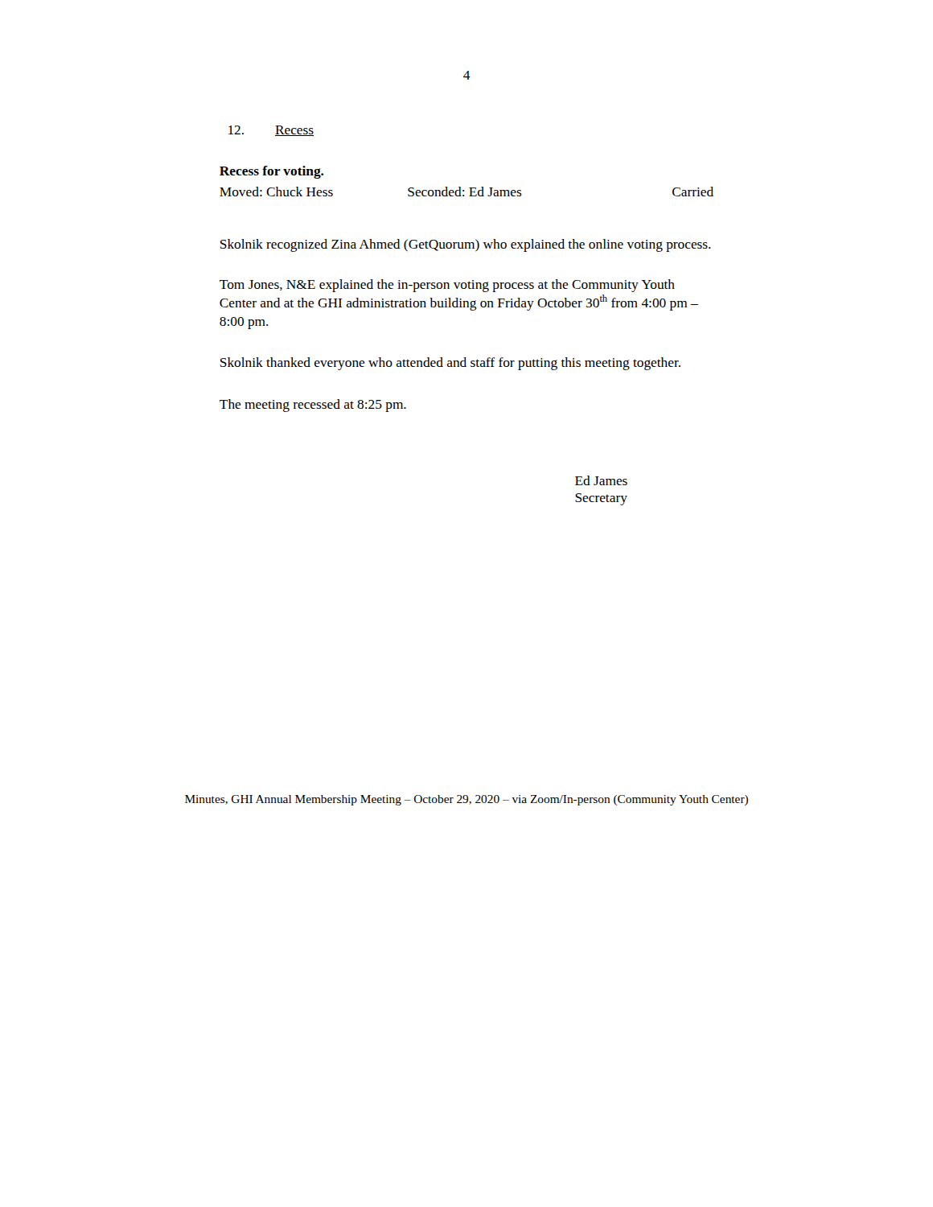4
12. Recess
Recess for voting.
Moved: Chuck Hess Seconded: Ed James Carried
Skolnik recognized Zina Ahmed (GetQuorum) who explained the online voting process.
Tom Jones, N&E explained the in-person voting process at the Community Youth Center and at the GHI administration building on Friday October 30th from 4:00 pm – 8:00 pm.
Skolnik thanked everyone who attended and staff for putting this meeting together.
The meeting recessed at 8:25 pm.
Ed James
Secretary
Minutes, GHI Annual Membership Meeting – October 29, 2020 – via Zoom/In-person (Community Youth Center)